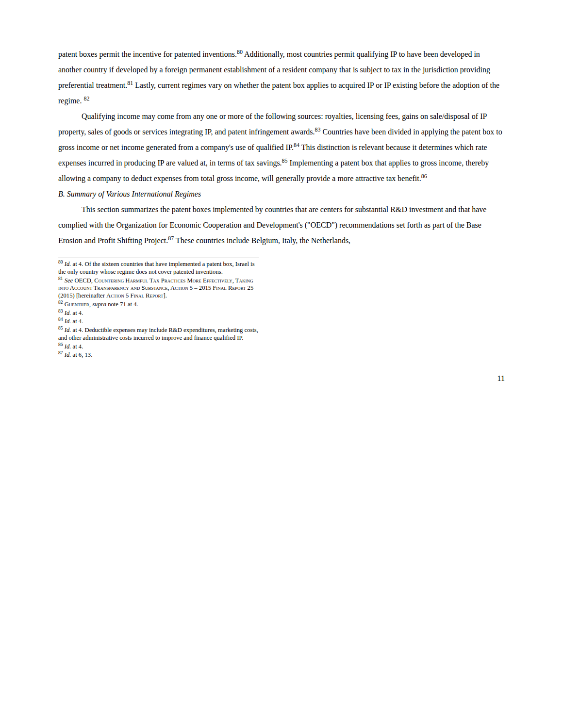patent boxes permit the incentive for patented inventions.80 Additionally, most countries permit qualifying IP to have been developed in another country if developed by a foreign permanent establishment of a resident company that is subject to tax in the jurisdiction providing preferential treatment.81 Lastly, current regimes vary on whether the patent box applies to acquired IP or IP existing before the adoption of the regime. 82
Qualifying income may come from any one or more of the following sources: royalties, licensing fees, gains on sale/disposal of IP property, sales of goods or services integrating IP, and patent infringement awards.83 Countries have been divided in applying the patent box to gross income or net income generated from a company's use of qualified IP.84 This distinction is relevant because it determines which rate expenses incurred in producing IP are valued at, in terms of tax savings.85 Implementing a patent box that applies to gross income, thereby allowing a company to deduct expenses from total gross income, will generally provide a more attractive tax benefit.86
B. Summary of Various International Regimes
This section summarizes the patent boxes implemented by countries that are centers for substantial R&D investment and that have complied with the Organization for Economic Cooperation and Development's ("OECD") recommendations set forth as part of the Base Erosion and Profit Shifting Project.87 These countries include Belgium, Italy, the Netherlands,
80 Id. at 4. Of the sixteen countries that have implemented a patent box, Israel is the only country whose regime does not cover patented inventions.
81 See OECD, Countering Harmful Tax Practices More Effectively, Taking into Account Transparency and Substance, Action 5 – 2015 Final Report 25 (2015) [hereinafter Action 5 Final Report].
82 Guenther, supra note 71 at 4.
83 Id. at 4.
84 Id. at 4.
85 Id. at 4. Deductible expenses may include R&D expenditures, marketing costs, and other administrative costs incurred to improve and finance qualified IP.
86 Id. at 4.
87 Id. at 6, 13.
11